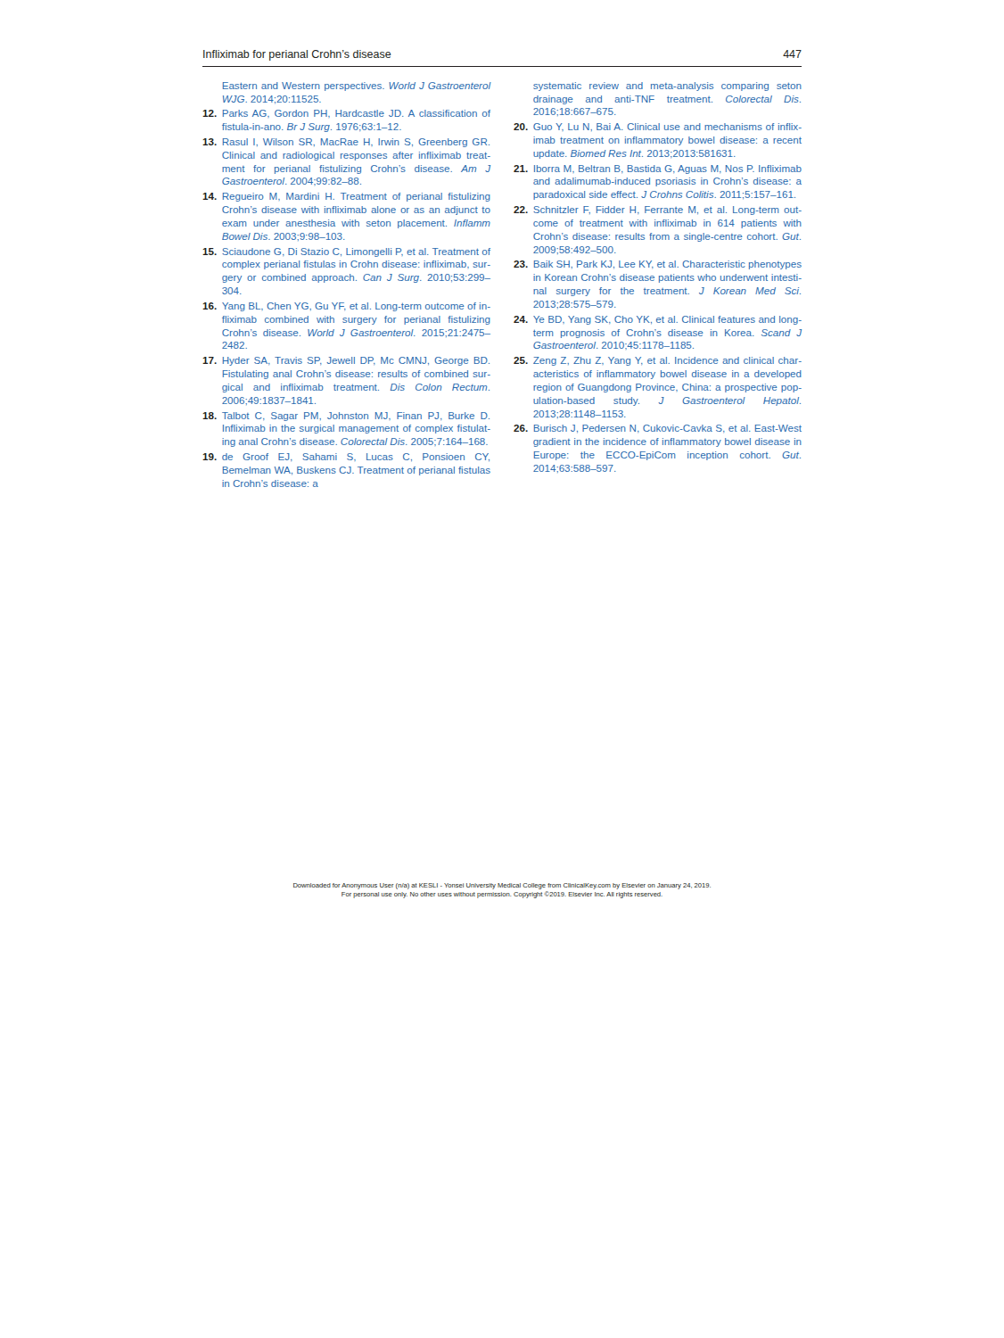Infliximab for perianal Crohn’s disease 447
Eastern and Western perspectives. World J Gastroenterol WJG. 2014;20:11525.
12. Parks AG, Gordon PH, Hardcastle JD. A classification of fistula-in-ano. Br J Surg. 1976;63:1–12.
13. Rasul I, Wilson SR, MacRae H, Irwin S, Greenberg GR. Clinical and radiological responses after infliximab treatment for perianal fistulizing Crohn’s disease. Am J Gastroenterol. 2004;99:82–88.
14. Regueiro M, Mardini H. Treatment of perianal fistulizing Crohn’s disease with infliximab alone or as an adjunct to exam under anesthesia with seton placement. Inflamm Bowel Dis. 2003;9:98–103.
15. Sciaudone G, Di Stazio C, Limongelli P, et al. Treatment of complex perianal fistulas in Crohn disease: infliximab, surgery or combined approach. Can J Surg. 2010;53:299–304.
16. Yang BL, Chen YG, Gu YF, et al. Long-term outcome of infliximab combined with surgery for perianal fistulizing Crohn’s disease. World J Gastroenterol. 2015;21:2475–2482.
17. Hyder SA, Travis SP, Jewell DP, Mc CMNJ, George BD. Fistulating anal Crohn’s disease: results of combined surgical and infliximab treatment. Dis Colon Rectum. 2006;49:1837–1841.
18. Talbot C, Sagar PM, Johnston MJ, Finan PJ, Burke D. Infliximab in the surgical management of complex fistulating anal Crohn’s disease. Colorectal Dis. 2005;7:164–168.
19. de Groof EJ, Sahami S, Lucas C, Ponsioen CY, Bemelman WA, Buskens CJ. Treatment of perianal fistulas in Crohn’s disease: a
systematic review and meta-analysis comparing seton drainage and anti-TNF treatment. Colorectal Dis. 2016;18:667–675.
20. Guo Y, Lu N, Bai A. Clinical use and mechanisms of infliximab treatment on inflammatory bowel disease: a recent update. Biomed Res Int. 2013;2013:581631.
21. Iborra M, Beltran B, Bastida G, Aguas M, Nos P. Infliximab and adalimumab-induced psoriasis in Crohn’s disease: a paradoxical side effect. J Crohns Colitis. 2011;5:157–161.
22. Schnitzler F, Fidder H, Ferrante M, et al. Long-term outcome of treatment with infliximab in 614 patients with Crohn’s disease: results from a single-centre cohort. Gut. 2009;58:492–500.
23. Baik SH, Park KJ, Lee KY, et al. Characteristic phenotypes in Korean Crohn’s disease patients who underwent intestinal surgery for the treatment. J Korean Med Sci. 2013;28:575–579.
24. Ye BD, Yang SK, Cho YK, et al. Clinical features and long-term prognosis of Crohn’s disease in Korea. Scand J Gastroenterol. 2010;45:1178–1185.
25. Zeng Z, Zhu Z, Yang Y, et al. Incidence and clinical characteristics of inflammatory bowel disease in a developed region of Guangdong Province, China: a prospective population-based study. J Gastroenterol Hepatol. 2013;28:1148–1153.
26. Burisch J, Pedersen N, Cukovic-Cavka S, et al. East-West gradient in the incidence of inflammatory bowel disease in Europe: the ECCO-EpiCom inception cohort. Gut. 2014;63:588–597.
Downloaded for Anonymous User (n/a) at KESLI - Yonsei University Medical College from ClinicalKey.com by Elsevier on January 24, 2019.
For personal use only. No other uses without permission. Copyright ©2019. Elsevier Inc. All rights reserved.